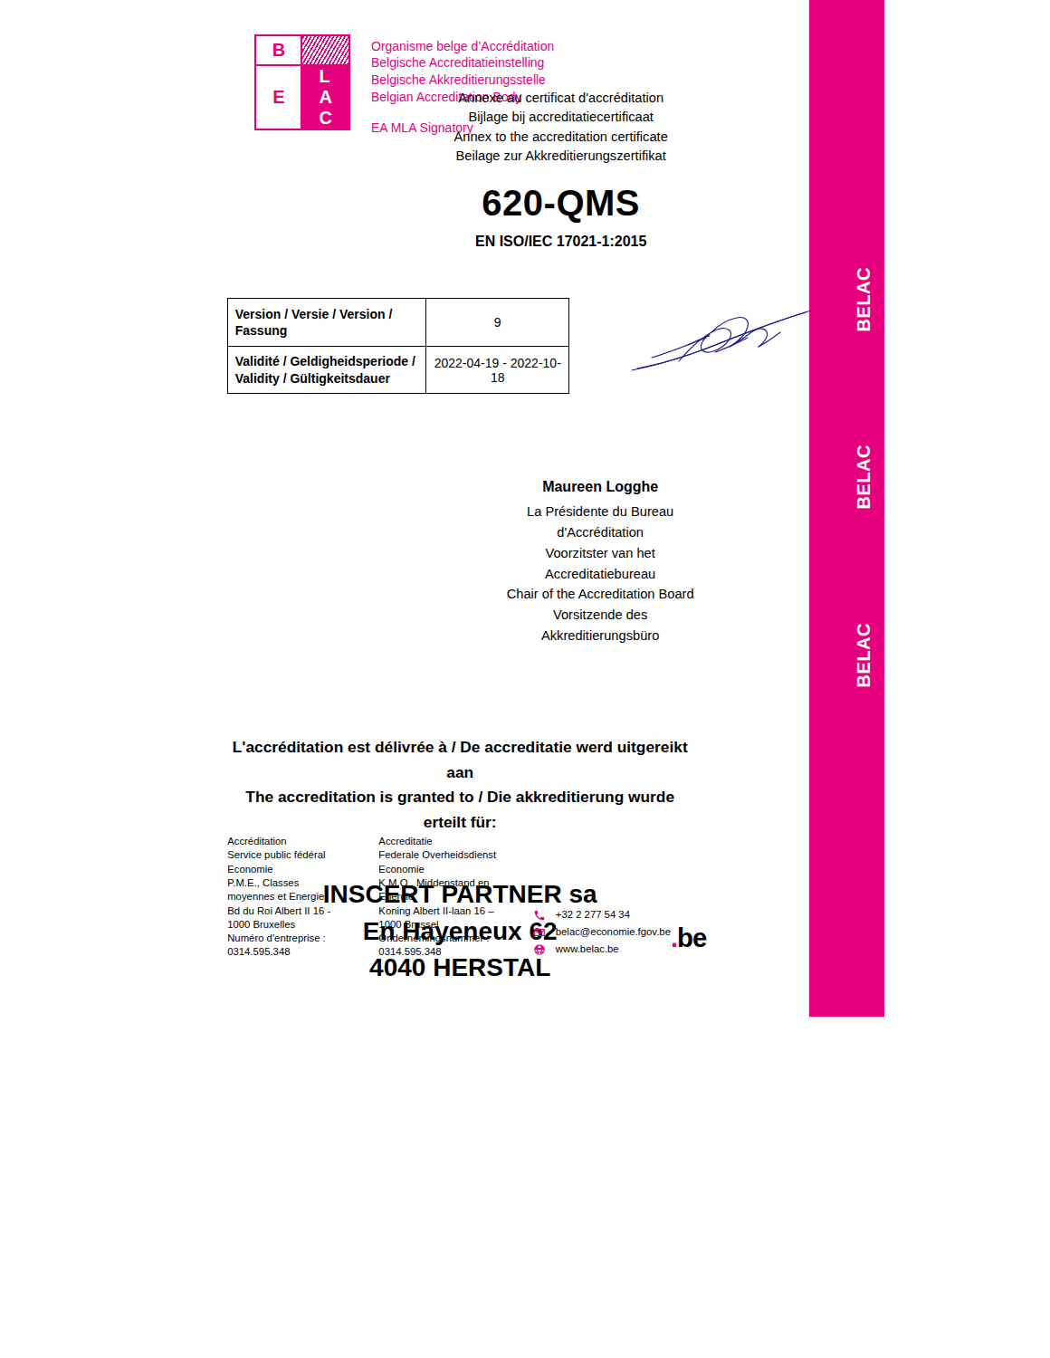BELAC BELAC BELAC
B
E
L
A
C
Organisme belge d’Accréditation
Belgische Accreditatieinstelling
Belgische Akkreditierungsstelle
Belgian Accreditation Body
EA MLA Signatory
Annexe au certificat d'accréditation
Bijlage bij accreditatiecertificaat
Annex to the accreditation certificate
Beilage zur Akkreditierungszertifikat
620-QMS
EN ISO/IEC 17021-1:2015
| Version / Versie / Version / Fassung | 9 |
| Validité / Geldigheidsperiode / Validity / Gültigkeitsdauer | 2022-04-19 - 2022-10-18 |
Maureen Logghe
La Présidente du Bureau d'Accréditation
Voorzitster van het Accreditatiebureau
Chair of the Accreditation Board
Vorsitzende des Akkreditierungsbüro
L'accréditation est délivrée à / De accreditatie werd uitgereikt aan
The accreditation is granted to / Die akkreditierung wurde erteilt für:
INSCERT PARTNER sa
En Hayeneux 62
4040 HERSTAL
Accréditation
Service public fédéral Economie
P.M.E., Classes moyennes et Energie
Bd du Roi Albert II 16 - 1000 Bruxelles
Numéro d'entreprise : 0314.595.348
Accreditatie
Federale Overheidsdienst Economie
K.M.O., Middenstand en Energie
Koning Albert II-laan 16 – 1000 Brussel
Ondernemingsnummer : 0314.595.348
+32 2 277 54 34
belac@economie.fgov.be
www.belac.be
. be